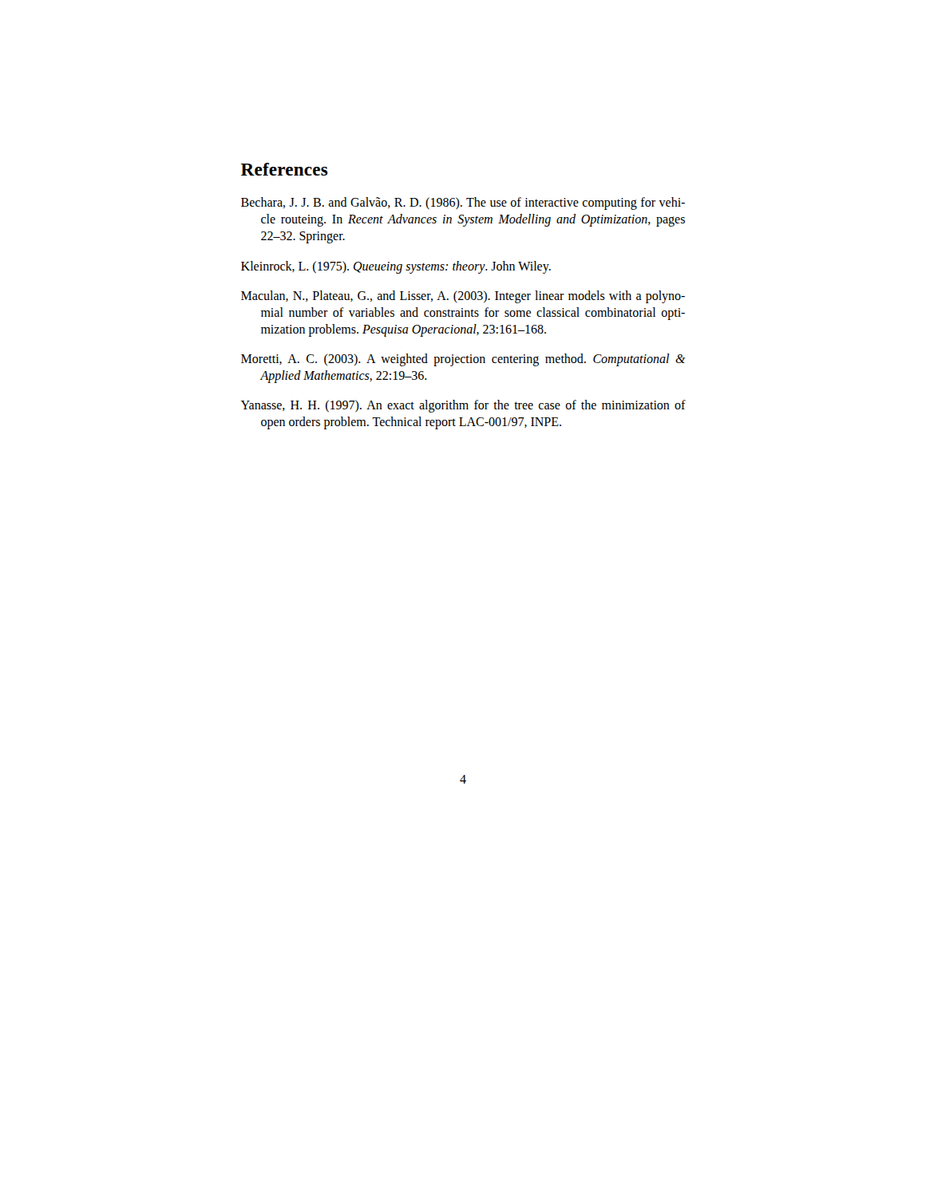References
Bechara, J. J. B. and Galvão, R. D. (1986). The use of interactive computing for vehicle routeing. In Recent Advances in System Modelling and Optimization, pages 22–32. Springer.
Kleinrock, L. (1975). Queueing systems: theory. John Wiley.
Maculan, N., Plateau, G., and Lisser, A. (2003). Integer linear models with a polynomial number of variables and constraints for some classical combinatorial optimization problems. Pesquisa Operacional, 23:161–168.
Moretti, A. C. (2003). A weighted projection centering method. Computational & Applied Mathematics, 22:19–36.
Yanasse, H. H. (1997). An exact algorithm for the tree case of the minimization of open orders problem. Technical report LAC-001/97, INPE.
4